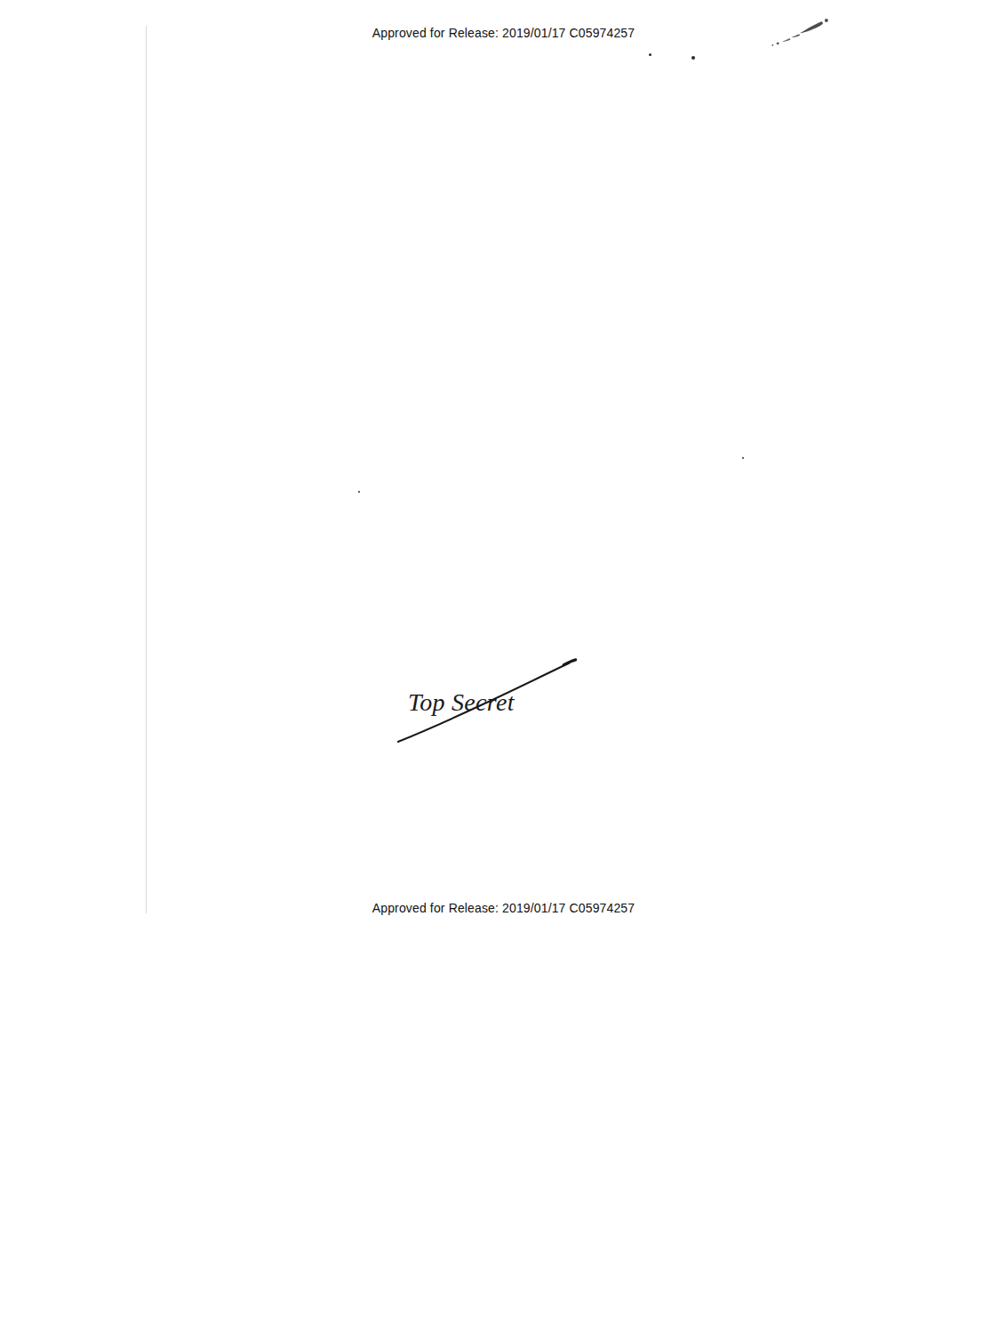Approved for Release: 2019/01/17 C05974257
Top Secret
Approved for Release: 2019/01/17 C05974257